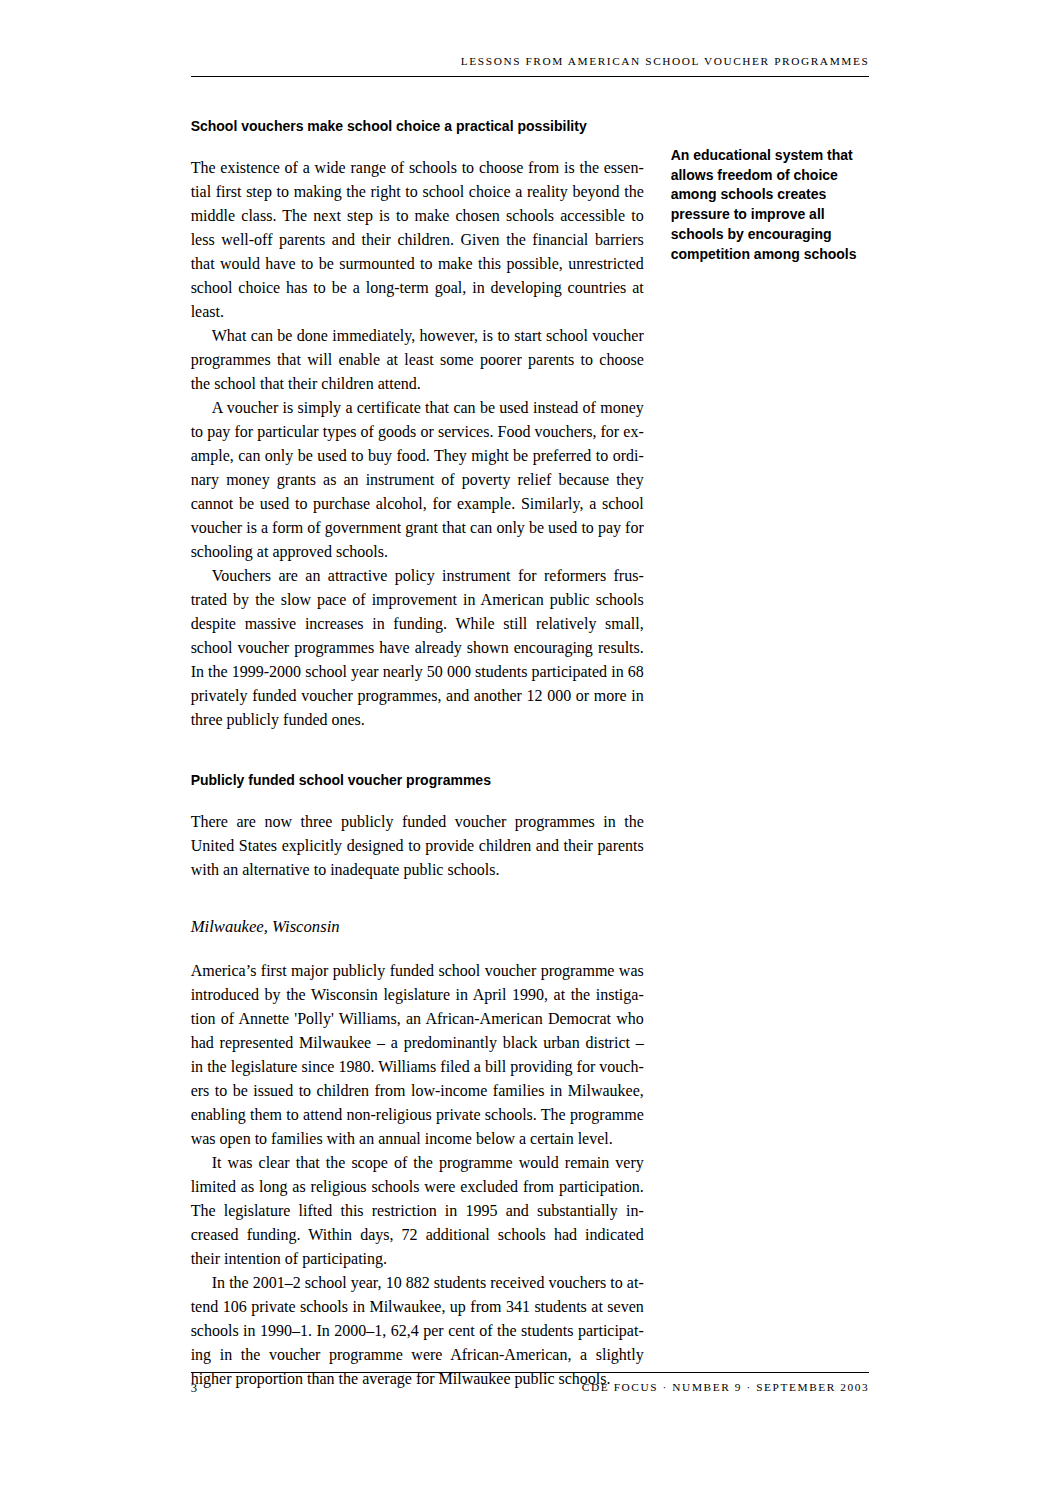Lessons from American School Voucher Programmes
School vouchers make school choice a practical possibility
The existence of a wide range of schools to choose from is the essential first step to making the right to school choice a reality beyond the middle class. The next step is to make chosen schools accessible to less well-off parents and their children. Given the financial barriers that would have to be surmounted to make this possible, unrestricted school choice has to be a long-term goal, in developing countries at least.
What can be done immediately, however, is to start school voucher programmes that will enable at least some poorer parents to choose the school that their children attend.
A voucher is simply a certificate that can be used instead of money to pay for particular types of goods or services. Food vouchers, for example, can only be used to buy food. They might be preferred to ordinary money grants as an instrument of poverty relief because they cannot be used to purchase alcohol, for example. Similarly, a school voucher is a form of government grant that can only be used to pay for schooling at approved schools.
Vouchers are an attractive policy instrument for reformers frustrated by the slow pace of improvement in American public schools despite massive increases in funding. While still relatively small, school voucher programmes have already shown encouraging results. In the 1999-2000 school year nearly 50 000 students participated in 68 privately funded voucher programmes, and another 12 000 or more in three publicly funded ones.
Publicly funded school voucher programmes
There are now three publicly funded voucher programmes in the United States explicitly designed to provide children and their parents with an alternative to inadequate public schools.
Milwaukee, Wisconsin
America’s first major publicly funded school voucher programme was introduced by the Wisconsin legislature in April 1990, at the instigation of Annette 'Polly' Williams, an African-American Democrat who had represented Milwaukee – a predominantly black urban district – in the legislature since 1980. Williams filed a bill providing for vouchers to be issued to children from low-income families in Milwaukee, enabling them to attend non-religious private schools. The programme was open to families with an annual income below a certain level.
It was clear that the scope of the programme would remain very limited as long as religious schools were excluded from participation. The legislature lifted this restriction in 1995 and substantially increased funding. Within days, 72 additional schools had indicated their intention of participating.
In the 2001–2 school year, 10 882 students received vouchers to attend 106 private schools in Milwaukee, up from 341 students at seven schools in 1990–1. In 2000–1, 62,4 per cent of the students participating in the voucher programme were African-American, a slightly higher proportion than the average for Milwaukee public schools.
An educational system that allows freedom of choice among schools creates pressure to improve all schools by encouraging competition among schools
3 CDE Focus · Number 9 · September 2003